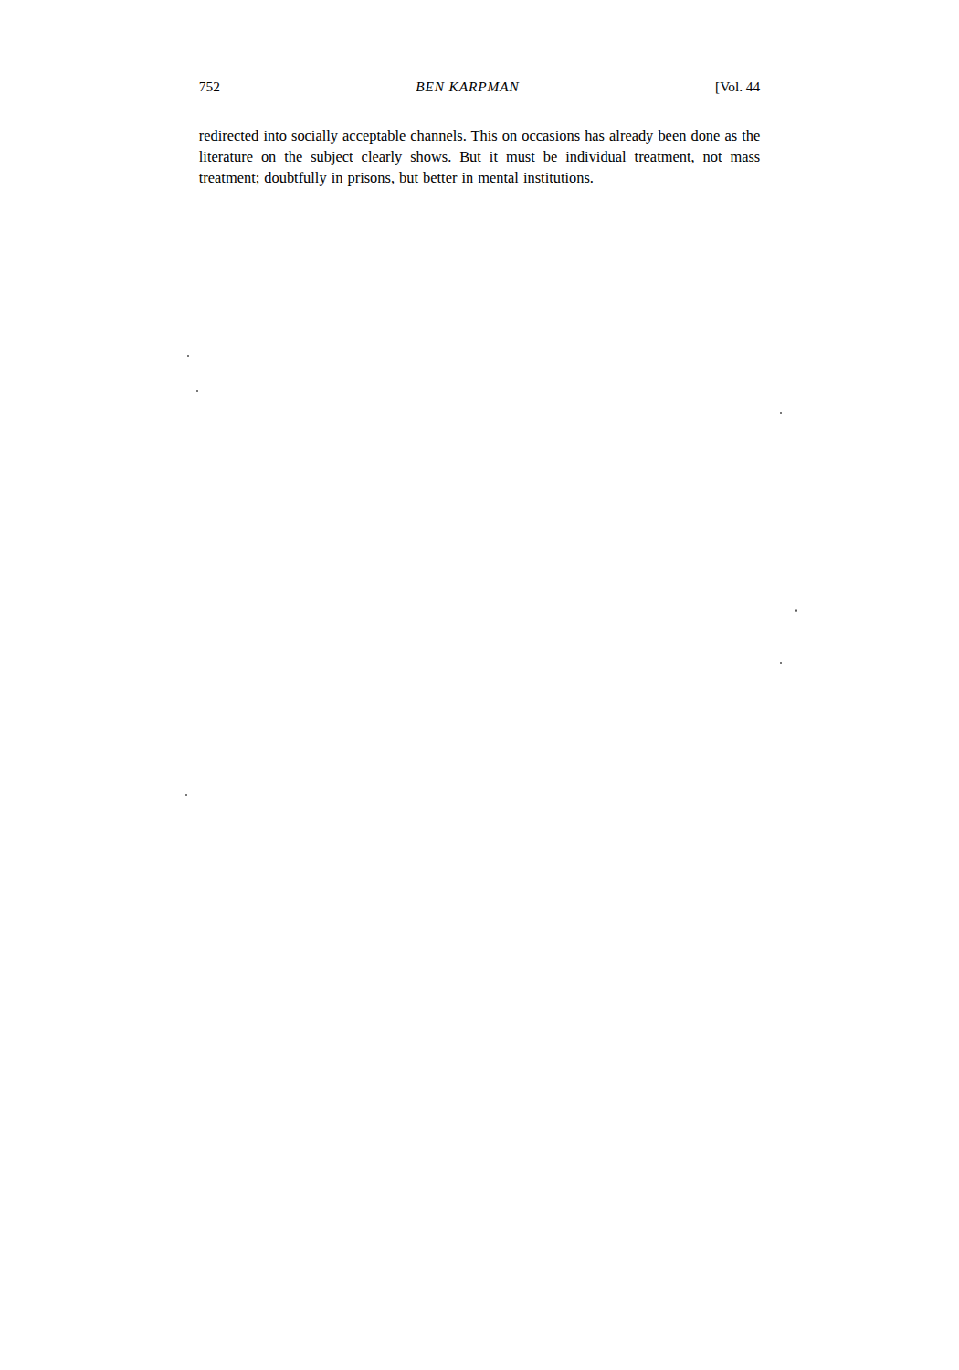752 BEN KARPMAN [Vol. 44
redirected into socially acceptable channels. This on occasions has already been done as the literature on the subject clearly shows. But it must be individual treatment, not mass treatment; doubtfully in prisons, but better in mental institutions.